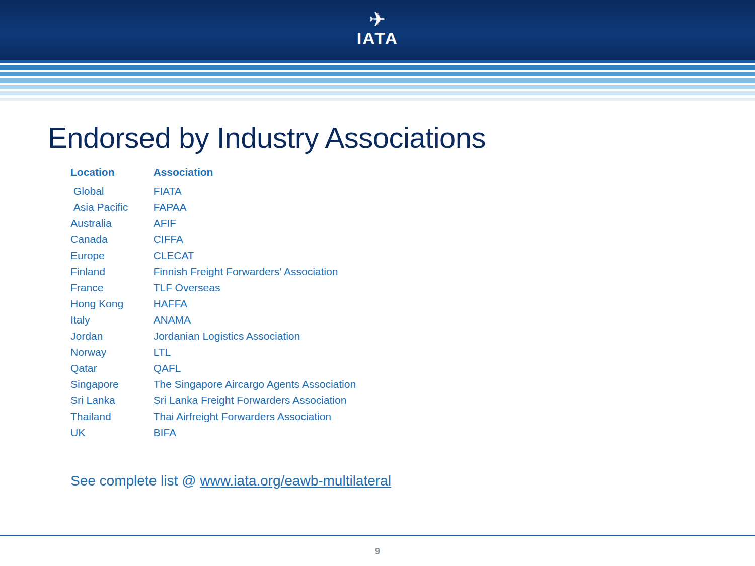✈
IATA
Endorsed by Industry Associations
| Location | Association |
| --- | --- |
| Global | FIATA |
| Asia Pacific | FAPAA |
| Australia | AFIF |
| Canada | CIFFA |
| Europe | CLECAT |
| Finland | Finnish Freight Forwarders' Association |
| France | TLF Overseas |
| Hong Kong | HAFFA |
| Italy | ANAMA |
| Jordan | Jordanian Logistics Association |
| Norway | LTL |
| Qatar | QAFL |
| Singapore | The Singapore Aircargo Agents Association |
| Sri Lanka | Sri Lanka Freight Forwarders Association |
| Thailand | Thai Airfreight Forwarders Association |
| UK | BIFA |
See complete list @ www.iata.org/eawb-multilateral
9